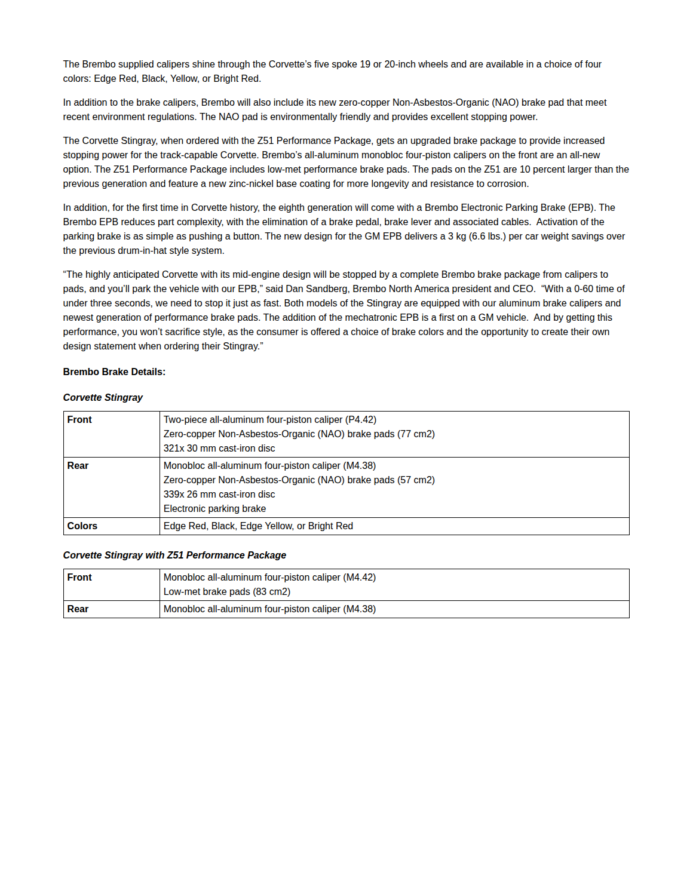The Brembo supplied calipers shine through the Corvette’s five spoke 19 or 20-inch wheels and are available in a choice of four colors: Edge Red, Black, Yellow, or Bright Red.
In addition to the brake calipers, Brembo will also include its new zero-copper Non-Asbestos-Organic (NAO) brake pad that meet recent environment regulations. The NAO pad is environmentally friendly and provides excellent stopping power.
The Corvette Stingray, when ordered with the Z51 Performance Package, gets an upgraded brake package to provide increased stopping power for the track-capable Corvette. Brembo’s all-aluminum monobloc four-piston calipers on the front are an all-new option. The Z51 Performance Package includes low-met performance brake pads. The pads on the Z51 are 10 percent larger than the previous generation and feature a new zinc-nickel base coating for more longevity and resistance to corrosion.
In addition, for the first time in Corvette history, the eighth generation will come with a Brembo Electronic Parking Brake (EPB). The Brembo EPB reduces part complexity, with the elimination of a brake pedal, brake lever and associated cables. Activation of the parking brake is as simple as pushing a button. The new design for the GM EPB delivers a 3 kg (6.6 lbs.) per car weight savings over the previous drum-in-hat style system.
“The highly anticipated Corvette with its mid-engine design will be stopped by a complete Brembo brake package from calipers to pads, and you’ll park the vehicle with our EPB,” said Dan Sandberg, Brembo North America president and CEO. “With a 0-60 time of under three seconds, we need to stop it just as fast. Both models of the Stingray are equipped with our aluminum brake calipers and newest generation of performance brake pads. The addition of the mechatronic EPB is a first on a GM vehicle. And by getting this performance, you won’t sacrifice style, as the consumer is offered a choice of brake colors and the opportunity to create their own design statement when ordering their Stingray.”
Brembo Brake Details:
Corvette Stingray
| Front | Two-piece all-aluminum four-piston caliper (P4.42) Zero-copper Non-Asbestos-Organic (NAO) brake pads (77 cm2) 321x 30 mm cast-iron disc |
| Rear | Monobloc all-aluminum four-piston caliper (M4.38) Zero-copper Non-Asbestos-Organic (NAO) brake pads (57 cm2) 339x 26 mm cast-iron disc Electronic parking brake |
| Colors | Edge Red, Black, Edge Yellow, or Bright Red |
Corvette Stingray with Z51 Performance Package
| Front | Monobloc all-aluminum four-piston caliper (M4.42) Low-met brake pads (83 cm2) |
| Rear | Monobloc all-aluminum four-piston caliper (M4.38) |